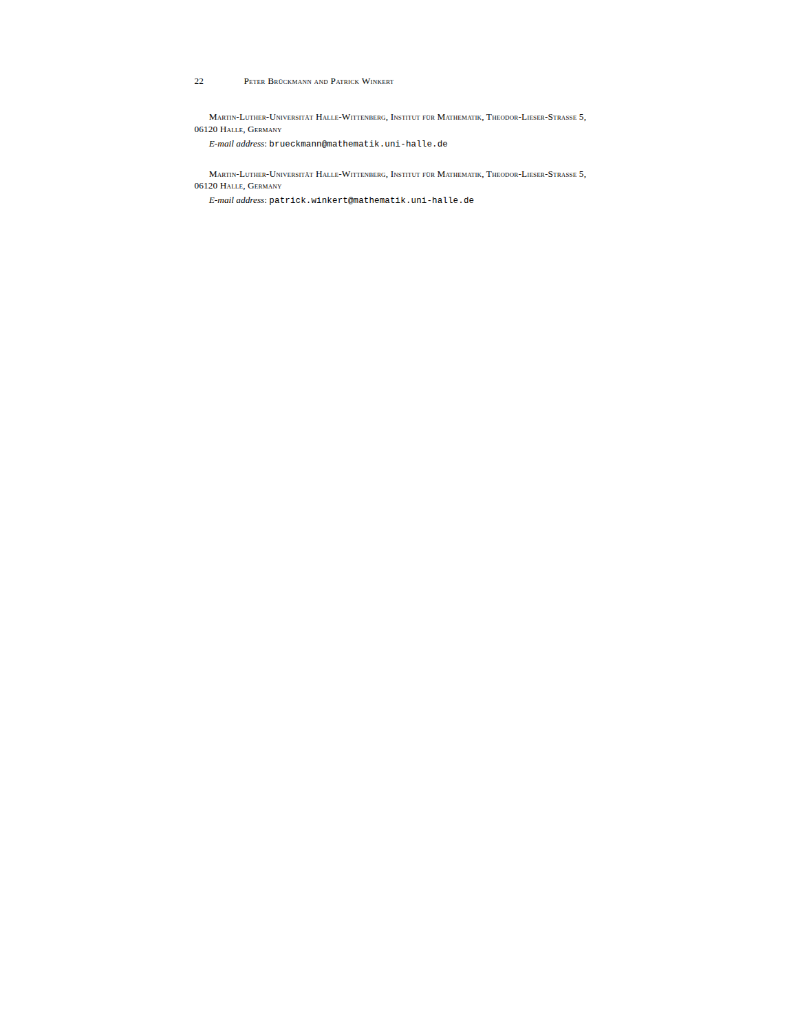22 Peter Brückmann and Patrick Winkert
Martin-Luther-Universität Halle-Wittenberg, Institut für Mathematik, Theodor-Lieser-Strasse 5, 06120 Halle, Germany
E-mail address: brueckmann@mathematik.uni-halle.de
Martin-Luther-Universität Halle-Wittenberg, Institut für Mathematik, Theodor-Lieser-Strasse 5, 06120 Halle, Germany
E-mail address: patrick.winkert@mathematik.uni-halle.de